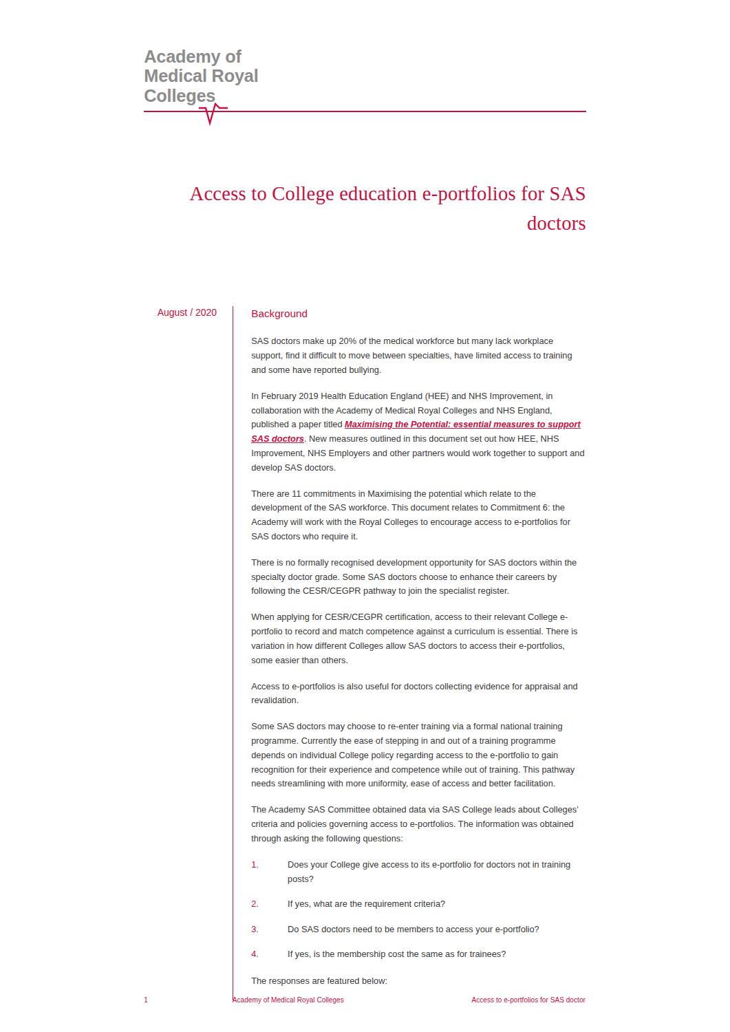Academy of
Medical Royal
Colleges
Access to College education e-portfolios for SAS doctors
August / 2020
Background
SAS doctors make up 20% of the medical workforce but many lack workplace support, find it difficult to move between specialties, have limited access to training and some have reported bullying.
In February 2019 Health Education England (HEE) and NHS Improvement, in collaboration with the Academy of Medical Royal Colleges and NHS England, published a paper titled Maximising the Potential: essential measures to support SAS doctors. New measures outlined in this document set out how HEE, NHS Improvement, NHS Employers and other partners would work together to support and develop SAS doctors.
There are 11 commitments in Maximising the potential which relate to the development of the SAS workforce. This document relates to Commitment 6: the Academy will work with the Royal Colleges to encourage access to e-portfolios for SAS doctors who require it.
There is no formally recognised development opportunity for SAS doctors within the specialty doctor grade. Some SAS doctors choose to enhance their careers by following the CESR/CEGPR pathway to join the specialist register.
When applying for CESR/CEGPR certification, access to their relevant College e-portfolio to record and match competence against a curriculum is essential. There is variation in how different Colleges allow SAS doctors to access their e-portfolios, some easier than others.
Access to e-portfolios is also useful for doctors collecting evidence for appraisal and revalidation.
Some SAS doctors may choose to re-enter training via a formal national training programme. Currently the ease of stepping in and out of a training programme depends on individual College policy regarding access to the e-portfolio to gain recognition for their experience and competence while out of training. This pathway needs streamlining with more uniformity, ease of access and better facilitation.
The Academy SAS Committee obtained data via SAS College leads about Colleges' criteria and policies governing access to e-portfolios. The information was obtained through asking the following questions:
1. Does your College give access to its e-portfolio for doctors not in training posts?
2. If yes, what are the requirement criteria?
3. Do SAS doctors need to be members to access your e-portfolio?
4. If yes, is the membership cost the same as for trainees?
The responses are featured below:
1
Academy of Medical Royal Colleges
Access to e-portfolios for SAS doctor